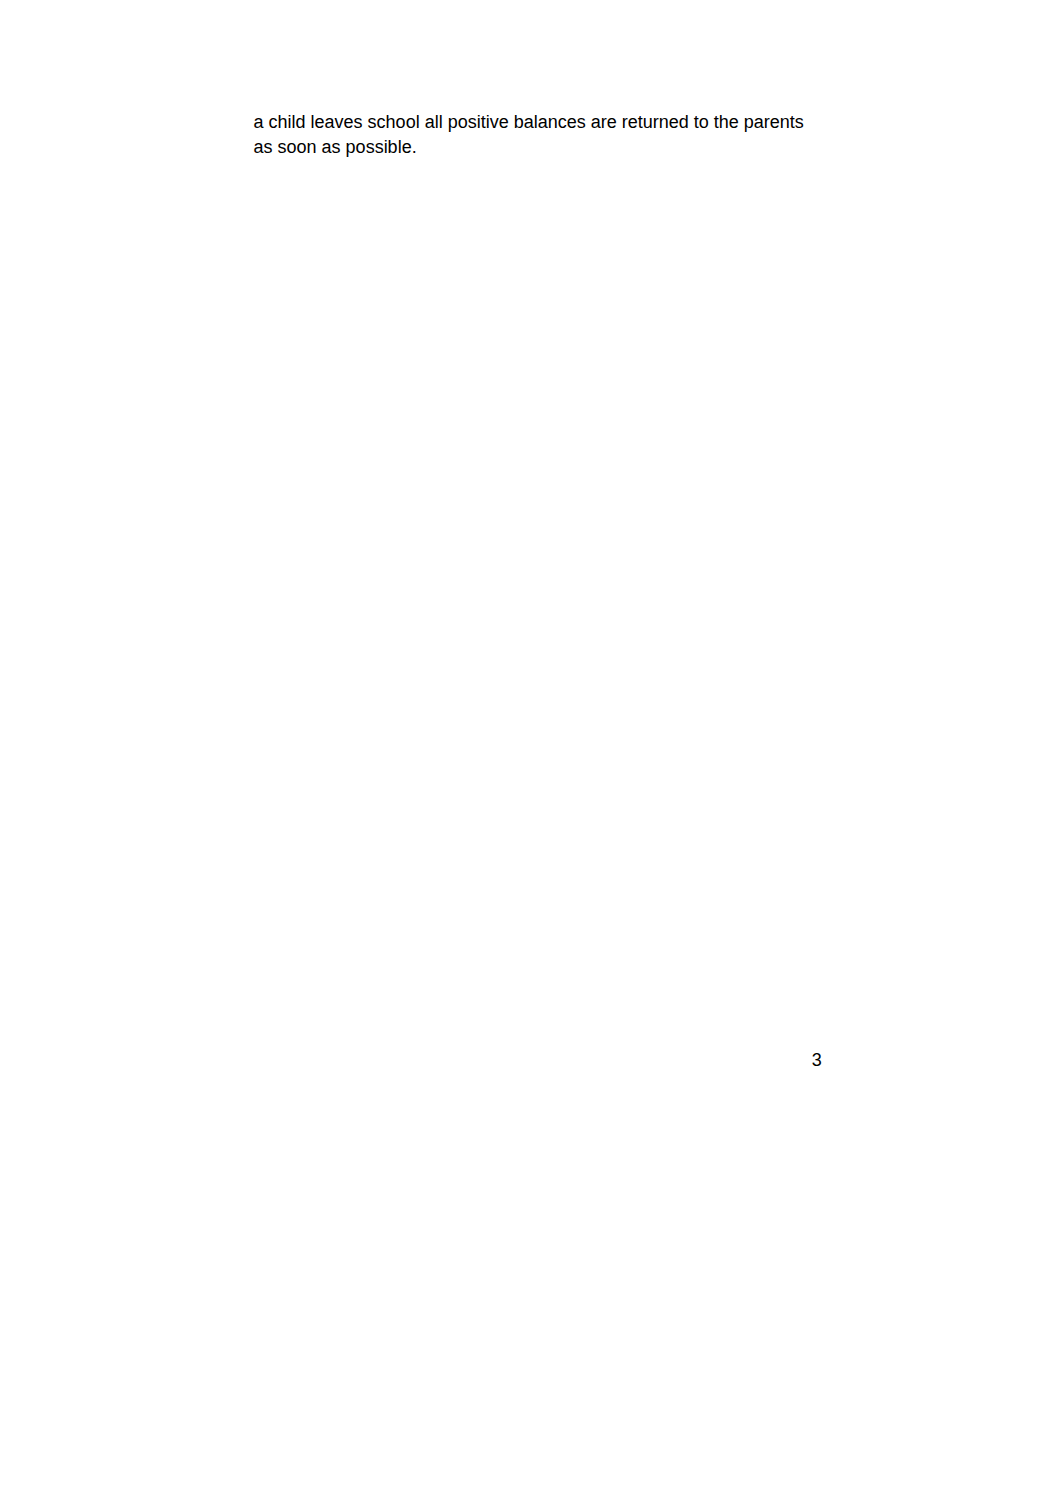a child leaves school all positive balances are returned to the parents as soon as possible.
3